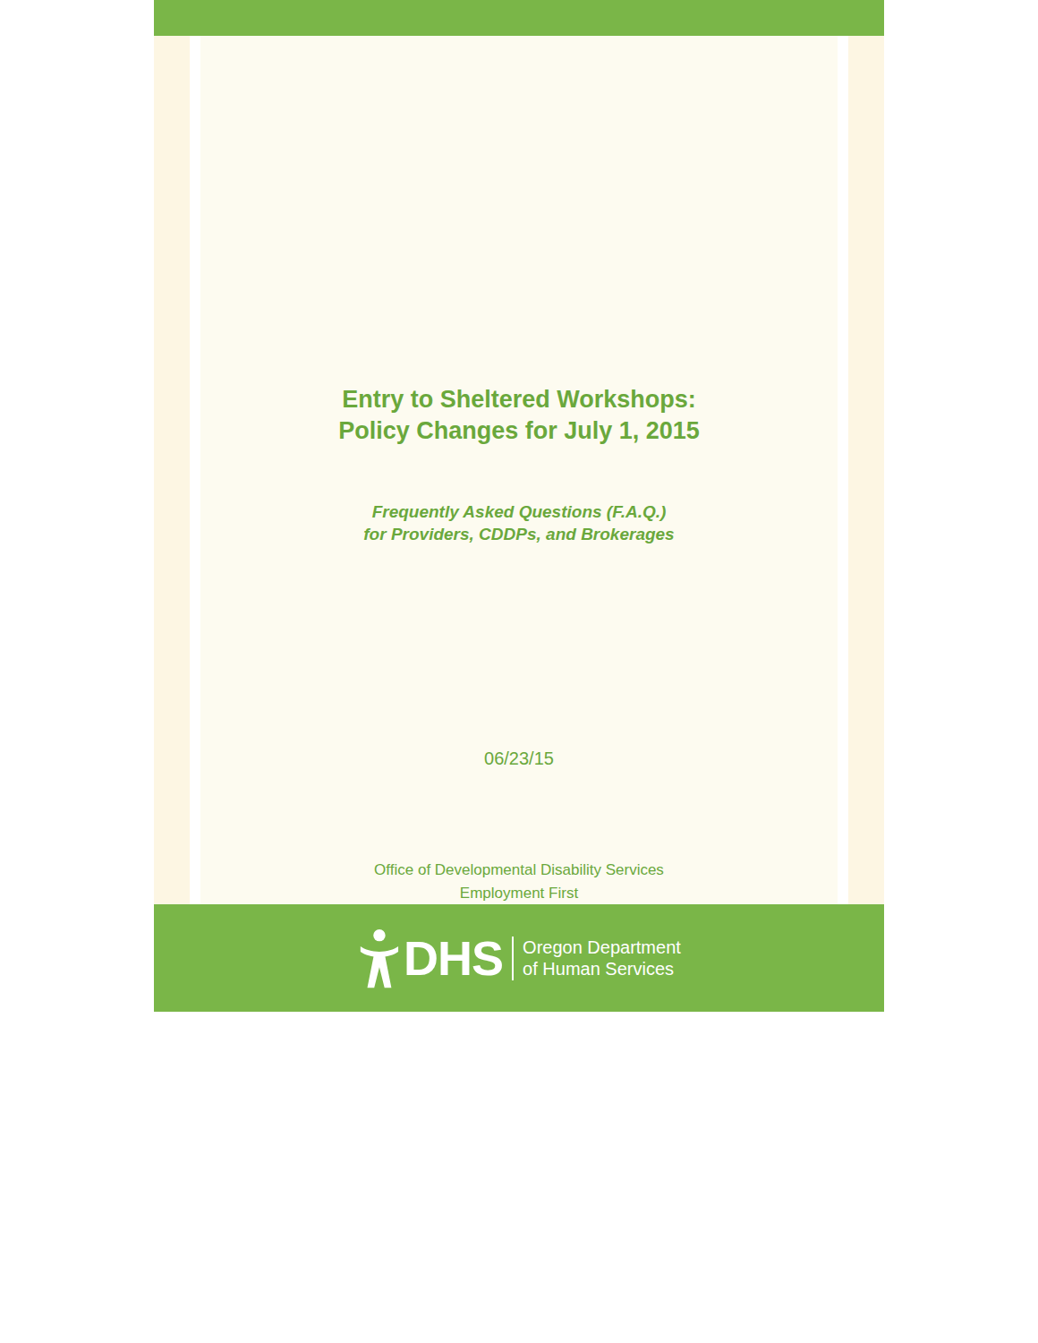Entry to Sheltered Workshops:
Policy Changes for July 1, 2015
Frequently Asked Questions (F.A.Q.)
for Providers, CDDPs, and Brokerages
06/23/15
Office of Developmental Disability Services
Employment First
DHS
Oregon Department
of Human Services